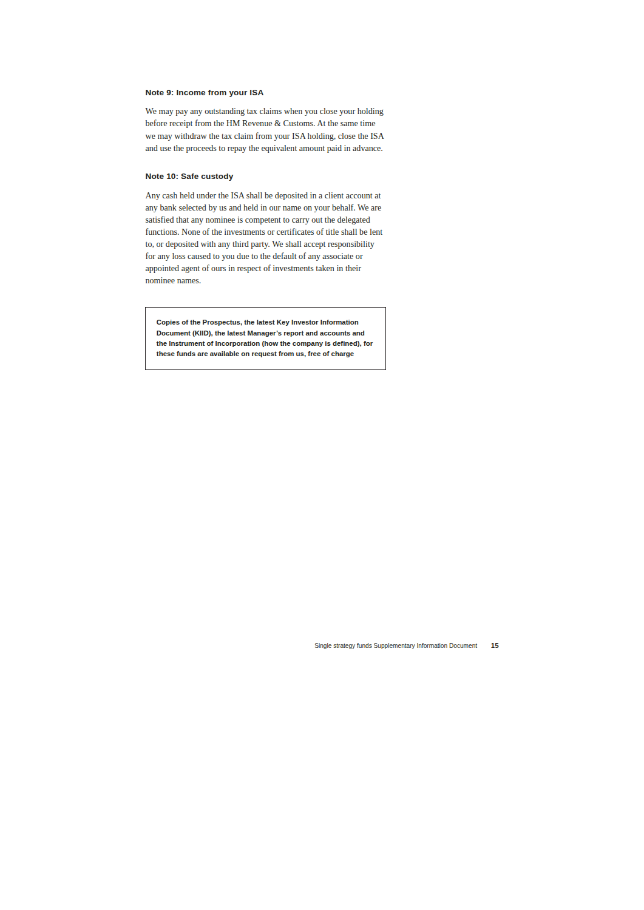Note 9: Income from your ISA
We may pay any outstanding tax claims when you close your holding before receipt from the HM Revenue & Customs. At the same time we may withdraw the tax claim from your ISA holding, close the ISA and use the proceeds to repay the equivalent amount paid in advance.
Note 10: Safe custody
Any cash held under the ISA shall be deposited in a client account at any bank selected by us and held in our name on your behalf. We are satisfied that any nominee is competent to carry out the delegated functions. None of the investments or certificates of title shall be lent to, or deposited with any third party. We shall accept responsibility for any loss caused to you due to the default of any associate or appointed agent of ours in respect of investments taken in their nominee names.
Copies of the Prospectus, the latest Key Investor Information Document (KIID), the latest Manager’s report and accounts and the Instrument of Incorporation (how the company is defined), for these funds are available on request from us, free of charge
Single strategy funds Supplementary Information Document 15